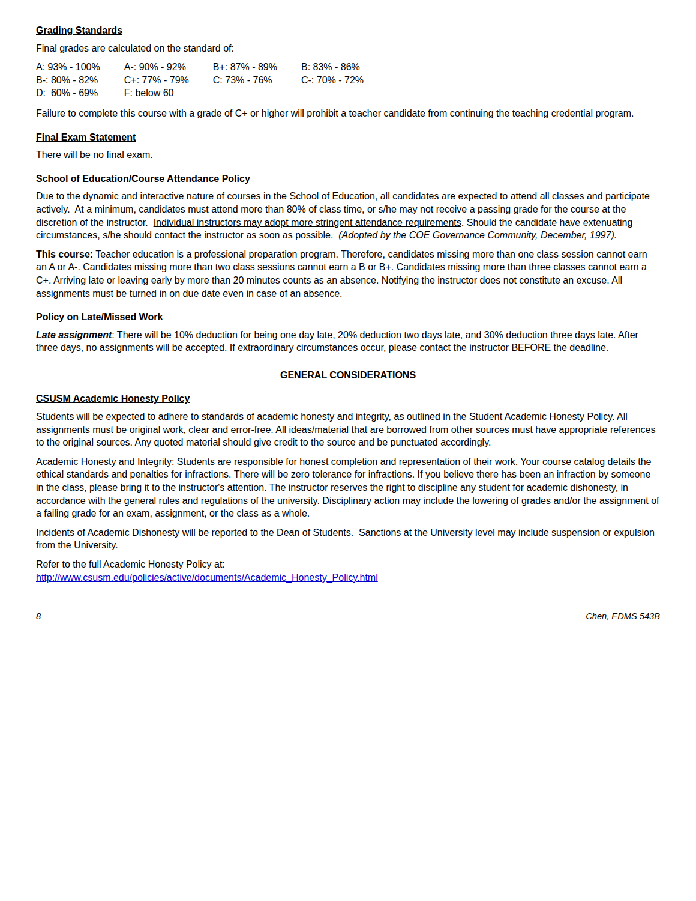Grading Standards
Final grades are calculated on the standard of:
| A: 93% - 100% | A-: 90% - 92% | B+: 87% - 89% | B: 83% - 86% |
| B-: 80% - 82% | C+: 77% - 79% | C: 73% - 76% | C-: 70% - 72% |
| D: 60% - 69% | F: below 60 | | |
Failure to complete this course with a grade of C+ or higher will prohibit a teacher candidate from continuing the teaching credential program.
Final Exam Statement
There will be no final exam.
School of Education/Course Attendance Policy
Due to the dynamic and interactive nature of courses in the School of Education, all candidates are expected to attend all classes and participate actively. At a minimum, candidates must attend more than 80% of class time, or s/he may not receive a passing grade for the course at the discretion of the instructor. Individual instructors may adopt more stringent attendance requirements. Should the candidate have extenuating circumstances, s/he should contact the instructor as soon as possible. (Adopted by the COE Governance Community, December, 1997).
This course: Teacher education is a professional preparation program. Therefore, candidates missing more than one class session cannot earn an A or A-. Candidates missing more than two class sessions cannot earn a B or B+. Candidates missing more than three classes cannot earn a C+. Arriving late or leaving early by more than 20 minutes counts as an absence. Notifying the instructor does not constitute an excuse. All assignments must be turned in on due date even in case of an absence.
Policy on Late/Missed Work
Late assignment: There will be 10% deduction for being one day late, 20% deduction two days late, and 30% deduction three days late. After three days, no assignments will be accepted. If extraordinary circumstances occur, please contact the instructor BEFORE the deadline.
GENERAL CONSIDERATIONS
CSUSM Academic Honesty Policy
Students will be expected to adhere to standards of academic honesty and integrity, as outlined in the Student Academic Honesty Policy. All assignments must be original work, clear and error-free. All ideas/material that are borrowed from other sources must have appropriate references to the original sources. Any quoted material should give credit to the source and be punctuated accordingly.
Academic Honesty and Integrity: Students are responsible for honest completion and representation of their work. Your course catalog details the ethical standards and penalties for infractions. There will be zero tolerance for infractions. If you believe there has been an infraction by someone in the class, please bring it to the instructor's attention. The instructor reserves the right to discipline any student for academic dishonesty, in accordance with the general rules and regulations of the university. Disciplinary action may include the lowering of grades and/or the assignment of a failing grade for an exam, assignment, or the class as a whole.
Incidents of Academic Dishonesty will be reported to the Dean of Students. Sanctions at the University level may include suspension or expulsion from the University.
Refer to the full Academic Honesty Policy at:
http://www.csusm.edu/policies/active/documents/Academic_Honesty_Policy.html
8 Chen, EDMS 543B